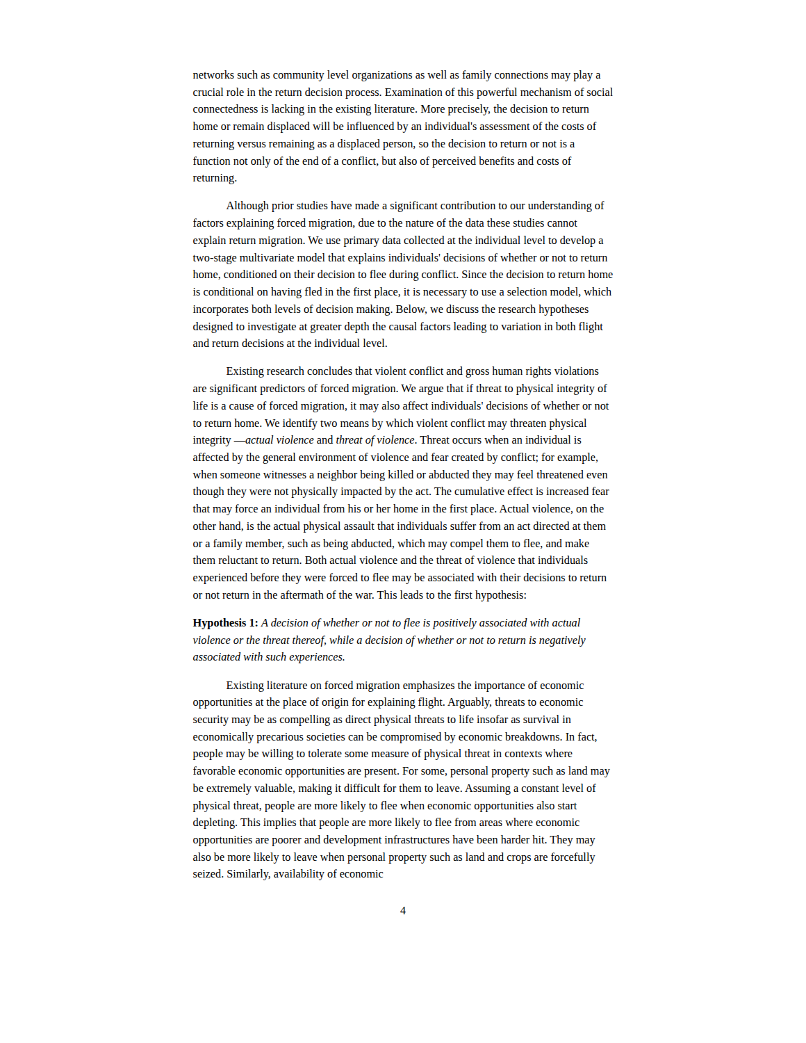networks such as community level organizations as well as family connections may play a crucial role in the return decision process. Examination of this powerful mechanism of social connectedness is lacking in the existing literature. More precisely, the decision to return home or remain displaced will be influenced by an individual's assessment of the costs of returning versus remaining as a displaced person, so the decision to return or not is a function not only of the end of a conflict, but also of perceived benefits and costs of returning.
Although prior studies have made a significant contribution to our understanding of factors explaining forced migration, due to the nature of the data these studies cannot explain return migration. We use primary data collected at the individual level to develop a two-stage multivariate model that explains individuals' decisions of whether or not to return home, conditioned on their decision to flee during conflict. Since the decision to return home is conditional on having fled in the first place, it is necessary to use a selection model, which incorporates both levels of decision making. Below, we discuss the research hypotheses designed to investigate at greater depth the causal factors leading to variation in both flight and return decisions at the individual level.
Existing research concludes that violent conflict and gross human rights violations are significant predictors of forced migration. We argue that if threat to physical integrity of life is a cause of forced migration, it may also affect individuals' decisions of whether or not to return home. We identify two means by which violent conflict may threaten physical integrity ―actual violence and threat of violence. Threat occurs when an individual is affected by the general environment of violence and fear created by conflict; for example, when someone witnesses a neighbor being killed or abducted they may feel threatened even though they were not physically impacted by the act. The cumulative effect is increased fear that may force an individual from his or her home in the first place. Actual violence, on the other hand, is the actual physical assault that individuals suffer from an act directed at them or a family member, such as being abducted, which may compel them to flee, and make them reluctant to return. Both actual violence and the threat of violence that individuals experienced before they were forced to flee may be associated with their decisions to return or not return in the aftermath of the war. This leads to the first hypothesis:
Hypothesis 1: A decision of whether or not to flee is positively associated with actual violence or the threat thereof, while a decision of whether or not to return is negatively associated with such experiences.
Existing literature on forced migration emphasizes the importance of economic opportunities at the place of origin for explaining flight. Arguably, threats to economic security may be as compelling as direct physical threats to life insofar as survival in economically precarious societies can be compromised by economic breakdowns. In fact, people may be willing to tolerate some measure of physical threat in contexts where favorable economic opportunities are present. For some, personal property such as land may be extremely valuable, making it difficult for them to leave. Assuming a constant level of physical threat, people are more likely to flee when economic opportunities also start depleting. This implies that people are more likely to flee from areas where economic opportunities are poorer and development infrastructures have been harder hit. They may also be more likely to leave when personal property such as land and crops are forcefully seized. Similarly, availability of economic
4